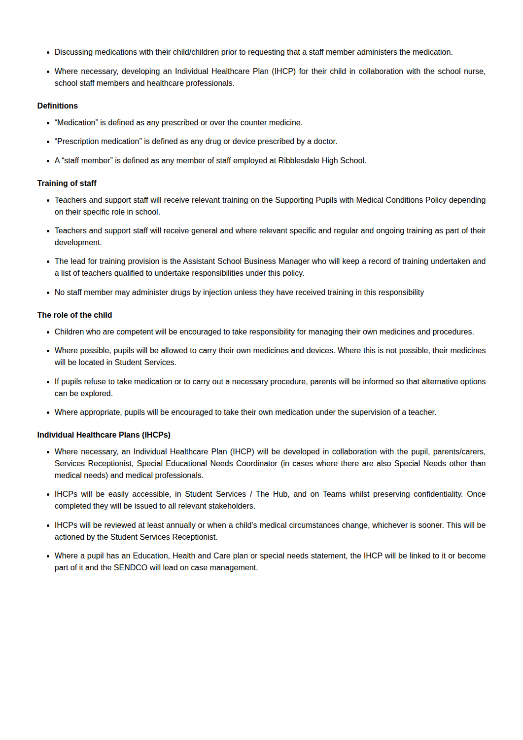Discussing medications with their child/children prior to requesting that a staff member administers the medication.
Where necessary, developing an Individual Healthcare Plan (IHCP) for their child in collaboration with the school nurse, school staff members and healthcare professionals.
Definitions
“Medication” is defined as any prescribed or over the counter medicine.
“Prescription medication” is defined as any drug or device prescribed by a doctor.
A “staff member” is defined as any member of staff employed at Ribblesdale High School.
Training of staff
Teachers and support staff will receive relevant training on the Supporting Pupils with Medical Conditions Policy depending on their specific role in school.
Teachers and support staff will receive general and where relevant specific and regular and ongoing training as part of their development.
The lead for training provision is the Assistant School Business Manager who will keep a record of training undertaken and a list of teachers qualified to undertake responsibilities under this policy.
No staff member may administer drugs by injection unless they have received training in this responsibility
The role of the child
Children who are competent will be encouraged to take responsibility for managing their own medicines and procedures.
Where possible, pupils will be allowed to carry their own medicines and devices. Where this is not possible, their medicines will be located in Student Services.
If pupils refuse to take medication or to carry out a necessary procedure, parents will be informed so that alternative options can be explored.
Where appropriate, pupils will be encouraged to take their own medication under the supervision of a teacher.
Individual Healthcare Plans (IHCPs)
Where necessary, an Individual Healthcare Plan (IHCP) will be developed in collaboration with the pupil, parents/carers, Services Receptionist, Special Educational Needs Coordinator (in cases where there are also Special Needs other than medical needs) and medical professionals.
IHCPs will be easily accessible, in Student Services / The Hub, and on Teams whilst preserving confidentiality. Once completed they will be issued to all relevant stakeholders.
IHCPs will be reviewed at least annually or when a child’s medical circumstances change, whichever is sooner. This will be actioned by the Student Services Receptionist.
Where a pupil has an Education, Health and Care plan or special needs statement, the IHCP will be linked to it or become part of it and the SENDCO will lead on case management.